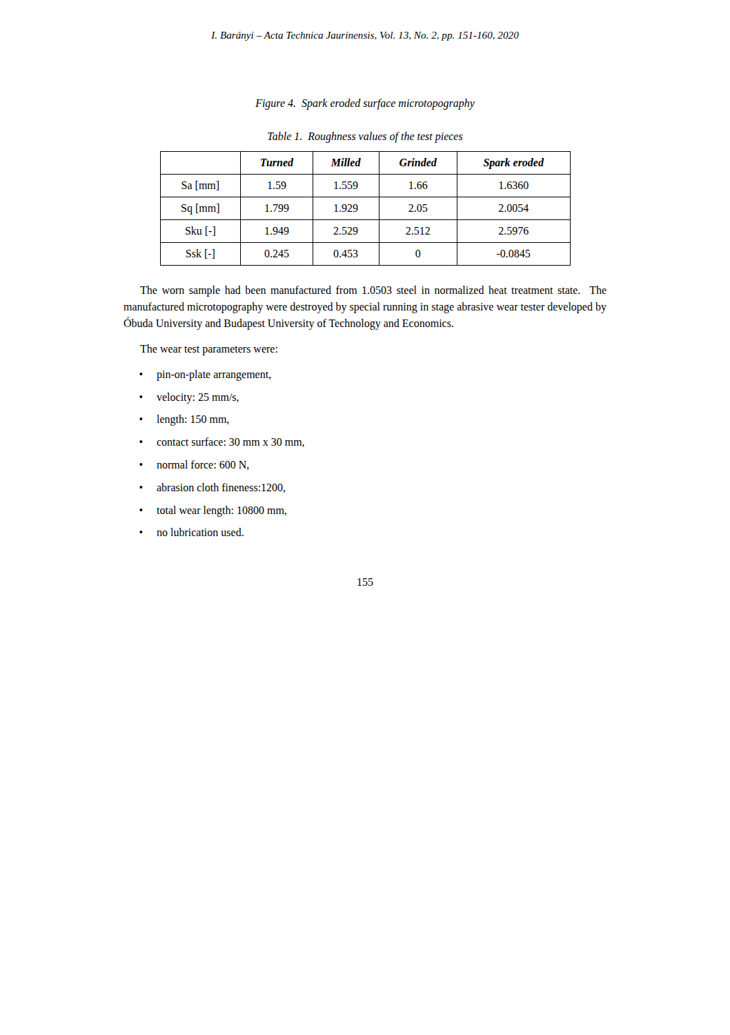I. Barányi – Acta Technica Jaurinensis, Vol. 13, No. 2, pp. 151-160, 2020
Figure 4. Spark eroded surface microtopography
Table 1. Roughness values of the test pieces
| | Turned | Milled | Grinded | Spark eroded |
| --- | --- | --- | --- | --- |
| Sa [mm] | 1.59 | 1.559 | 1.66 | 1.6360 |
| Sq [mm] | 1.799 | 1.929 | 2.05 | 2.0054 |
| Sku [-] | 1.949 | 2.529 | 2.512 | 2.5976 |
| Ssk [-] | 0.245 | 0.453 | 0 | -0.0845 |
The worn sample had been manufactured from 1.0503 steel in normalized heat treatment state. The manufactured microtopography were destroyed by special running in stage abrasive wear tester developed by Óbuda University and Budapest University of Technology and Economics.
The wear test parameters were:
pin-on-plate arrangement,
velocity: 25 mm/s,
length: 150 mm,
contact surface: 30 mm x 30 mm,
normal force: 600 N,
abrasion cloth fineness:1200,
total wear length: 10800 mm,
no lubrication used.
155